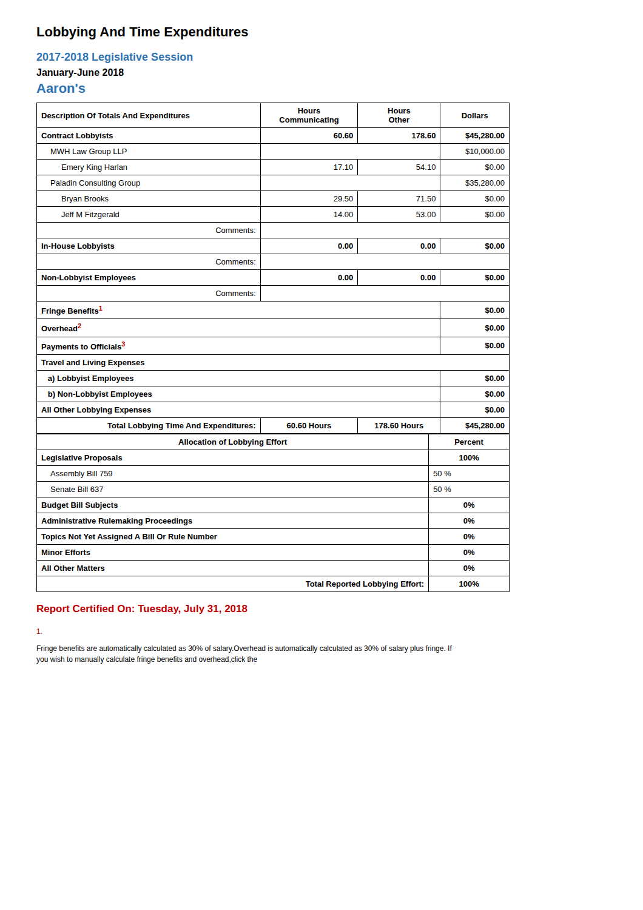Lobbying And Time Expenditures
2017-2018 Legislative Session
January-June 2018
Aaron's
| Description Of Totals And Expenditures | Hours Communicating | Hours Other | Dollars |
| --- | --- | --- | --- |
| Contract Lobbyists | 60.60 | 178.60 | $45,280.00 |
| MWH Law Group LLP | | | $10,000.00 |
| Emery King Harlan | 17.10 | 54.10 | $0.00 |
| Paladin Consulting Group | | | $35,280.00 |
| Bryan Brooks | 29.50 | 71.50 | $0.00 |
| Jeff M Fitzgerald | 14.00 | 53.00 | $0.00 |
| Comments: | |
| In-House Lobbyists | 0.00 | 0.00 | $0.00 |
| Comments: | |
| Non-Lobbyist Employees | 0.00 | 0.00 | $0.00 |
| Comments: | |
| Fringe Benefits 1 | $0.00 |
| Overhead 2 | $0.00 |
| Payments to Officials 3 | $0.00 |
| Travel and Living Expenses |
| a) Lobbyist Employees | $0.00 |
| b) Non-Lobbyist Employees | $0.00 |
| All Other Lobbying Expenses | $0.00 |
| Total Lobbying Time And Expenditures: | 60.60 Hours | 178.60 Hours | $45,280.00 |
| Allocation of Lobbying Effort | Percent |
| --- | --- |
| Legislative Proposals | 100% |
| Assembly Bill 759 | 50 % |
| Senate Bill 637 | 50 % |
| Budget Bill Subjects | 0% |
| Administrative Rulemaking Proceedings | 0% |
| Topics Not Yet Assigned A Bill Or Rule Number | 0% |
| Minor Efforts | 0% |
| All Other Matters | 0% |
| Total Reported Lobbying Effort: | 100% |
Report Certified On: Tuesday, July 31, 2018
1.
Fringe benefits are automatically calculated as 30% of salary.Overhead is automatically calculated as 30% of salary plus fringe. If you wish to manually calculate fringe benefits and overhead,click the